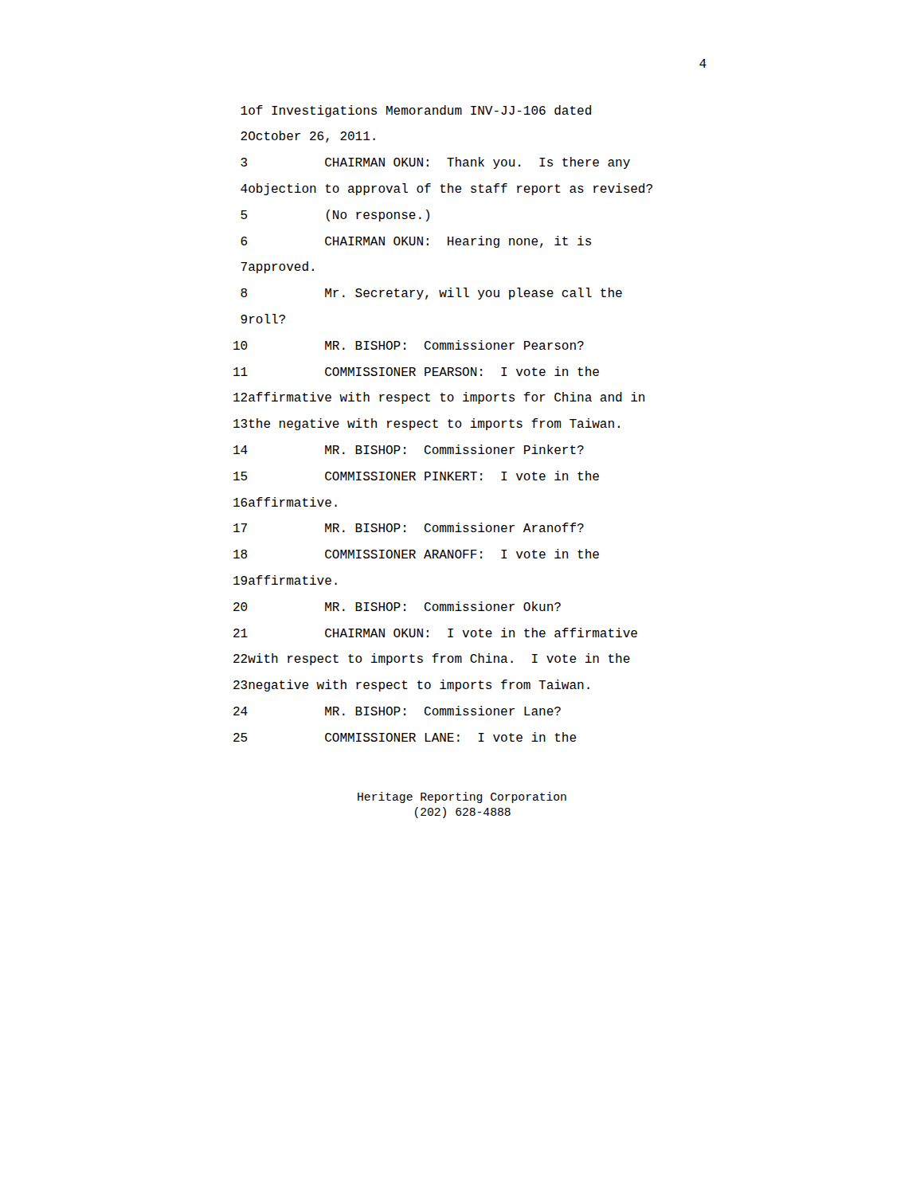4
| 1 | of Investigations Memorandum INV-JJ-106 dated |
| 2 | October 26, 2011. |
| 3 | CHAIRMAN OKUN: Thank you. Is there any |
| 4 | objection to approval of the staff report as revised? |
| 5 | (No response.) |
| 6 | CHAIRMAN OKUN: Hearing none, it is |
| 7 | approved. |
| 8 | Mr. Secretary, will you please call the |
| 9 | roll? |
| 10 | MR. BISHOP: Commissioner Pearson? |
| 11 | COMMISSIONER PEARSON: I vote in the |
| 12 | affirmative with respect to imports for China and in |
| 13 | the negative with respect to imports from Taiwan. |
| 14 | MR. BISHOP: Commissioner Pinkert? |
| 15 | COMMISSIONER PINKERT: I vote in the |
| 16 | affirmative. |
| 17 | MR. BISHOP: Commissioner Aranoff? |
| 18 | COMMISSIONER ARANOFF: I vote in the |
| 19 | affirmative. |
| 20 | MR. BISHOP: Commissioner Okun? |
| 21 | CHAIRMAN OKUN: I vote in the affirmative |
| 22 | with respect to imports from China. I vote in the |
| 23 | negative with respect to imports from Taiwan. |
| 24 | MR. BISHOP: Commissioner Lane? |
| 25 | COMMISSIONER LANE: I vote in the |
Heritage Reporting Corporation
(202) 628-4888